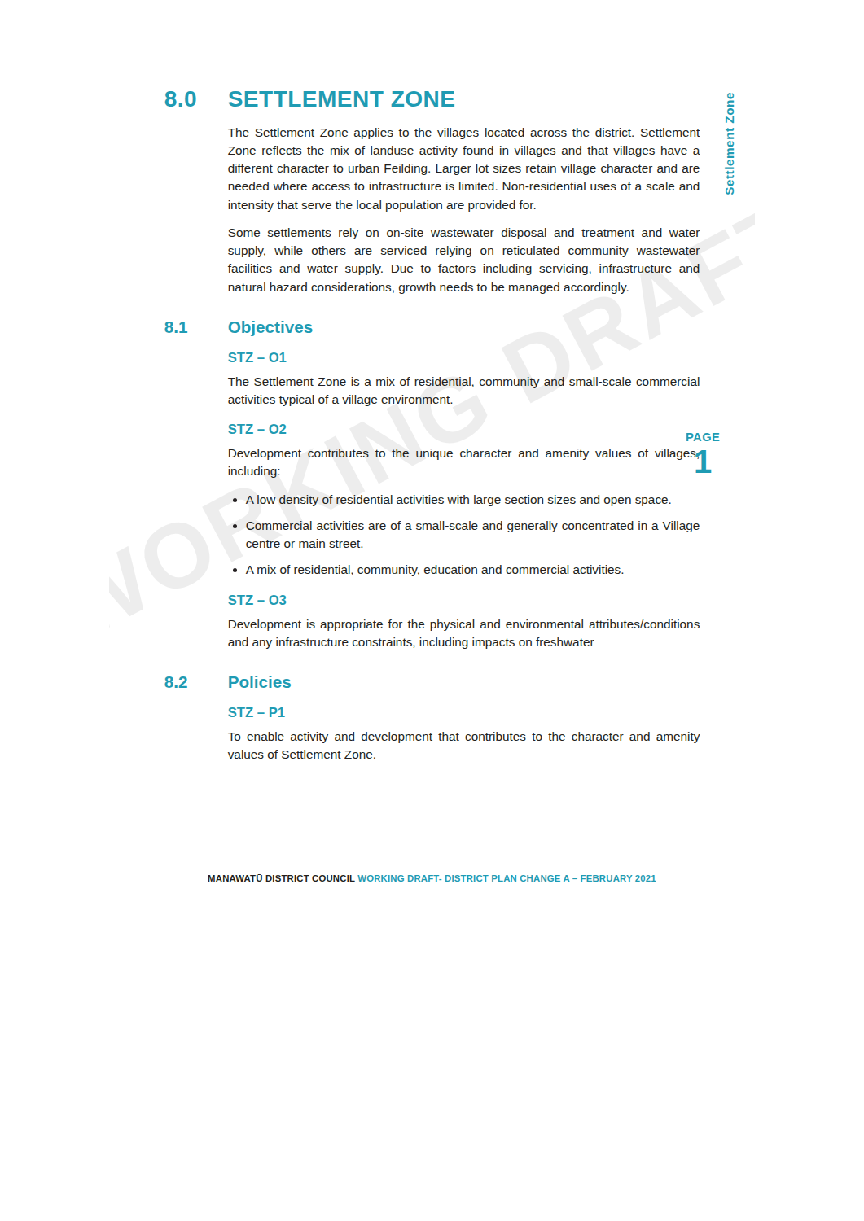Working Draft
Settlement Zone
PAGE
1
8.0 SETTLEMENT ZONE
The Settlement Zone applies to the villages located across the district. Settlement Zone reflects the mix of landuse activity found in villages and that villages have a different character to urban Feilding. Larger lot sizes retain village character and are needed where access to infrastructure is limited. Non-residential uses of a scale and intensity that serve the local population are provided for.
Some settlements rely on on-site wastewater disposal and treatment and water supply, while others are serviced relying on reticulated community wastewater facilities and water supply. Due to factors including servicing, infrastructure and natural hazard considerations, growth needs to be managed accordingly.
8.1 Objectives
STZ – O1
The Settlement Zone is a mix of residential, community and small-scale commercial activities typical of a village environment.
STZ – O2
Development contributes to the unique character and amenity values of villages, including:
A low density of residential activities with large section sizes and open space.
Commercial activities are of a small-scale and generally concentrated in a Village centre or main street.
A mix of residential, community, education and commercial activities.
STZ – O3
Development is appropriate for the physical and environmental attributes/conditions and any infrastructure constraints, including impacts on freshwater
8.2 Policies
STZ – P1
To enable activity and development that contributes to the character and amenity values of Settlement Zone.
MANAWATŪ DISTRICT COUNCIL WORKING DRAFT- DISTRICT PLAN CHANGE A – FEBRUARY 2021